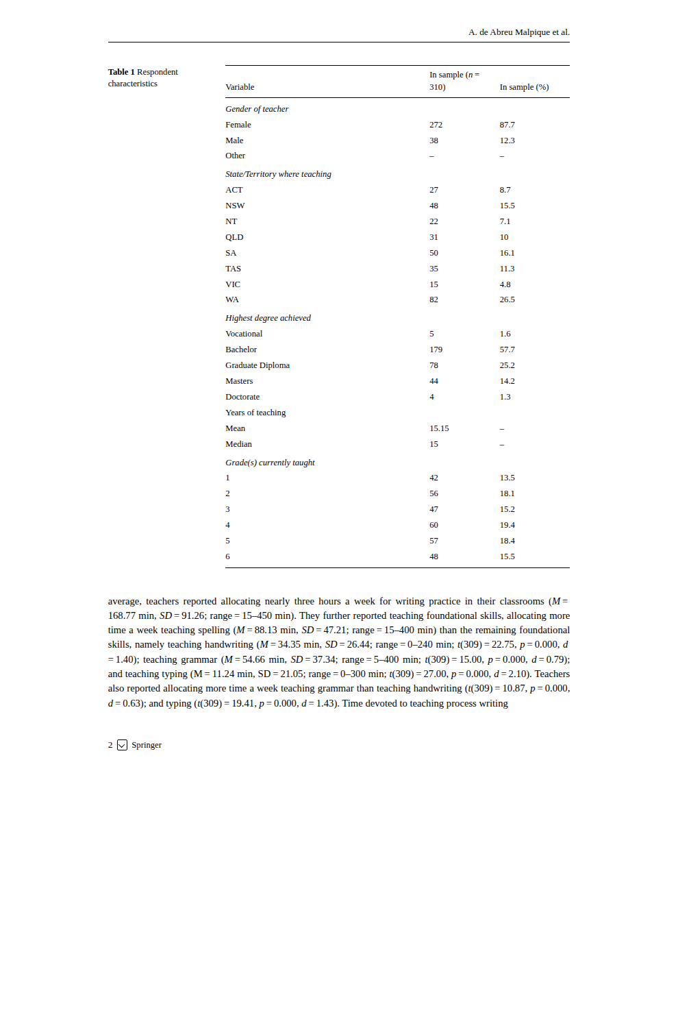A. de Abreu Malpique et al.
Table 1 Respondent characteristics
Table 1 Respondent characteristics
| Variable | In sample ( n = 310) | In sample (%) |
| --- | --- | --- |
| Gender of teacher |
| Female | 272 | 87.7 |
| Male | 38 | 12.3 |
| Other | – | – |
| State/Territory where teaching |
| ACT | 27 | 8.7 |
| NSW | 48 | 15.5 |
| NT | 22 | 7.1 |
| QLD | 31 | 10 |
| SA | 50 | 16.1 |
| TAS | 35 | 11.3 |
| VIC | 15 | 4.8 |
| WA | 82 | 26.5 |
| Highest degree achieved |
| Vocational | 5 | 1.6 |
| Bachelor | 179 | 57.7 |
| Graduate Diploma | 78 | 25.2 |
| Masters | 44 | 14.2 |
| Doctorate | 4 | 1.3 |
| Years of teaching | | |
| Mean | 15.15 | – |
| Median | 15 | – |
| Grade(s) currently taught |
| 1 | 42 | 13.5 |
| 2 | 56 | 18.1 |
| 3 | 47 | 15.2 |
| 4 | 60 | 19.4 |
| 5 | 57 | 18.4 |
| 6 | 48 | 15.5 |
average, teachers reported allocating nearly three hours a week for writing practice in their classrooms (M = 168.77 min, SD = 91.26; range = 15–450 min). They further reported teaching foundational skills, allocating more time a week teaching spelling (M = 88.13 min, SD = 47.21; range = 15–400 min) than the remaining foundational skills, namely teaching handwriting (M = 34.35 min, SD = 26.44; range = 0–240 min; t(309) = 22.75, p = 0.000, d = 1.40); teaching grammar (M = 54.66 min, SD = 37.34; range = 5–400 min; t(309) = 15.00, p = 0.000, d = 0.79); and teaching typing (M = 11.24 min, SD = 21.05; range = 0–300 min; t(309) = 27.00, p = 0.000, d = 2.10). Teachers also reported allocating more time a week teaching grammar than teaching handwriting (t(309) = 10.87, p = 0.000, d = 0.63); and typing (t(309) = 19.41, p = 0.000, d = 1.43). Time devoted to teaching process writing
2 Springer